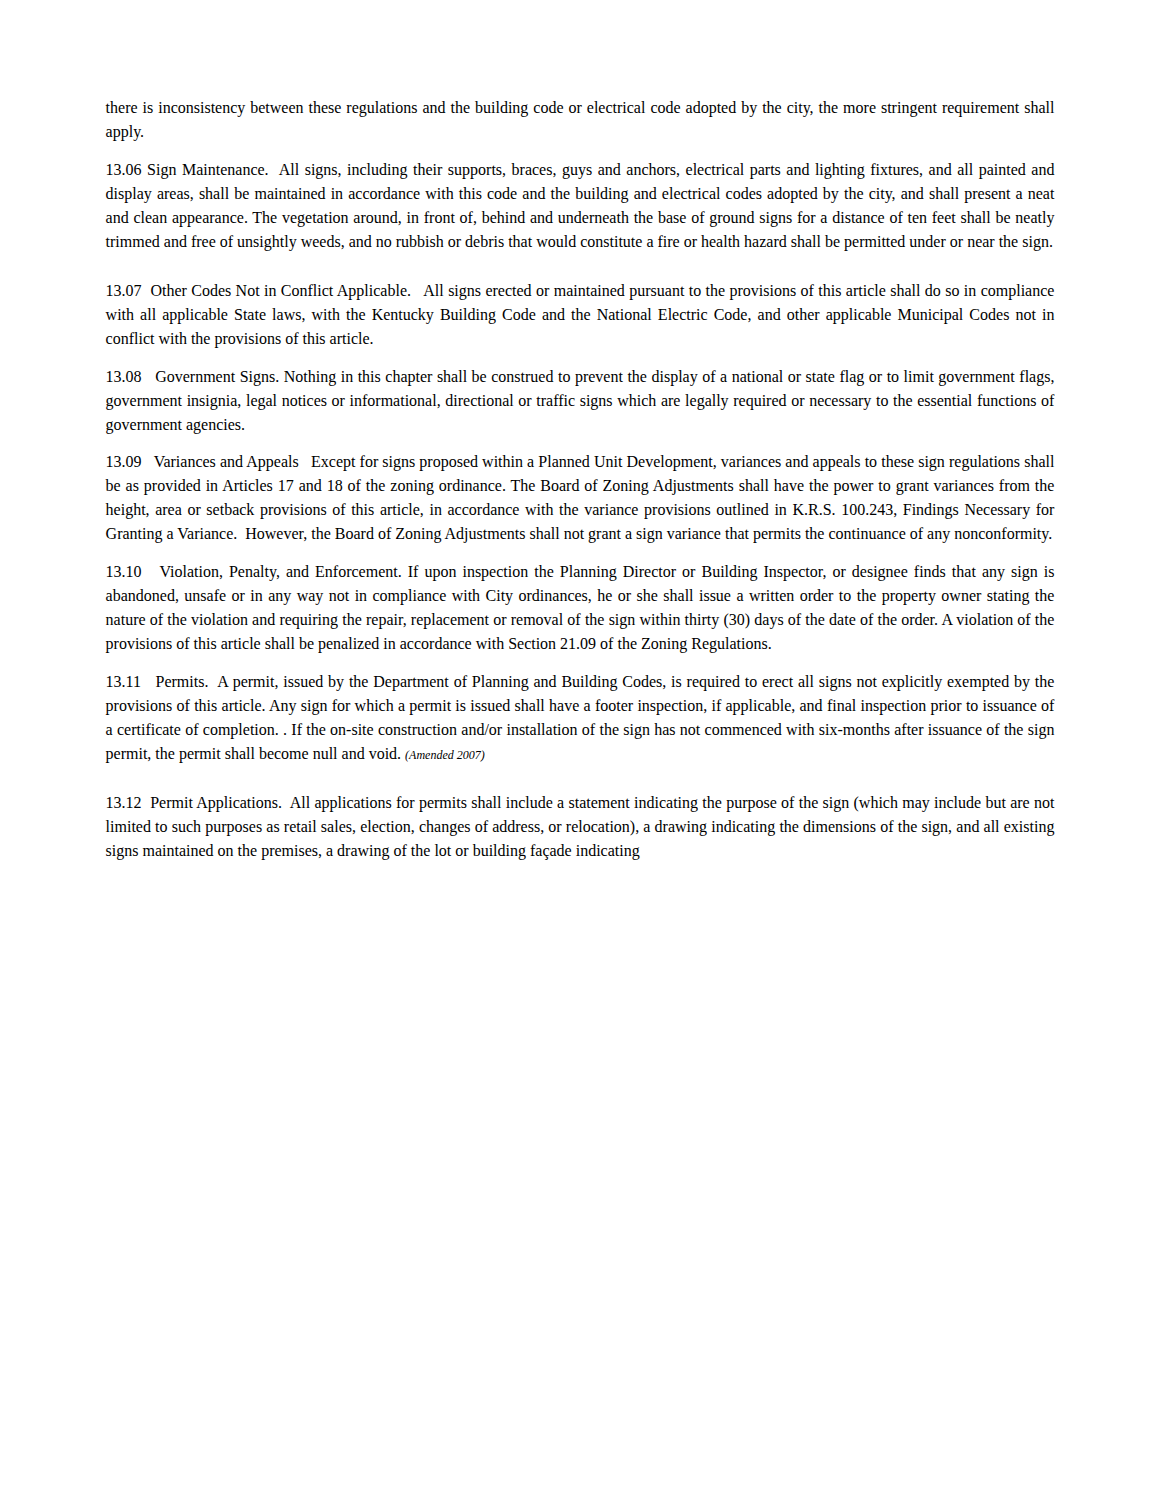there is inconsistency between these regulations and the building code or electrical code adopted by the city, the more stringent requirement shall apply.
13.06 Sign Maintenance. All signs, including their supports, braces, guys and anchors, electrical parts and lighting fixtures, and all painted and display areas, shall be maintained in accordance with this code and the building and electrical codes adopted by the city, and shall present a neat and clean appearance. The vegetation around, in front of, behind and underneath the base of ground signs for a distance of ten feet shall be neatly trimmed and free of unsightly weeds, and no rubbish or debris that would constitute a fire or health hazard shall be permitted under or near the sign.
13.07 Other Codes Not in Conflict Applicable. All signs erected or maintained pursuant to the provisions of this article shall do so in compliance with all applicable State laws, with the Kentucky Building Code and the National Electric Code, and other applicable Municipal Codes not in conflict with the provisions of this article.
13.08 Government Signs. Nothing in this chapter shall be construed to prevent the display of a national or state flag or to limit government flags, government insignia, legal notices or informational, directional or traffic signs which are legally required or necessary to the essential functions of government agencies.
13.09 Variances and Appeals Except for signs proposed within a Planned Unit Development, variances and appeals to these sign regulations shall be as provided in Articles 17 and 18 of the zoning ordinance. The Board of Zoning Adjustments shall have the power to grant variances from the height, area or setback provisions of this article, in accordance with the variance provisions outlined in K.R.S. 100.243, Findings Necessary for Granting a Variance. However, the Board of Zoning Adjustments shall not grant a sign variance that permits the continuance of any nonconformity.
13.10 Violation, Penalty, and Enforcement. If upon inspection the Planning Director or Building Inspector, or designee finds that any sign is abandoned, unsafe or in any way not in compliance with City ordinances, he or she shall issue a written order to the property owner stating the nature of the violation and requiring the repair, replacement or removal of the sign within thirty (30) days of the date of the order. A violation of the provisions of this article shall be penalized in accordance with Section 21.09 of the Zoning Regulations.
13.11 Permits. A permit, issued by the Department of Planning and Building Codes, is required to erect all signs not explicitly exempted by the provisions of this article. Any sign for which a permit is issued shall have a footer inspection, if applicable, and final inspection prior to issuance of a certificate of completion. . If the on-site construction and/or installation of the sign has not commenced with six-months after issuance of the sign permit, the permit shall become null and void. (Amended 2007)
13.12 Permit Applications. All applications for permits shall include a statement indicating the purpose of the sign (which may include but are not limited to such purposes as retail sales, election, changes of address, or relocation), a drawing indicating the dimensions of the sign, and all existing signs maintained on the premises, a drawing of the lot or building façade indicating